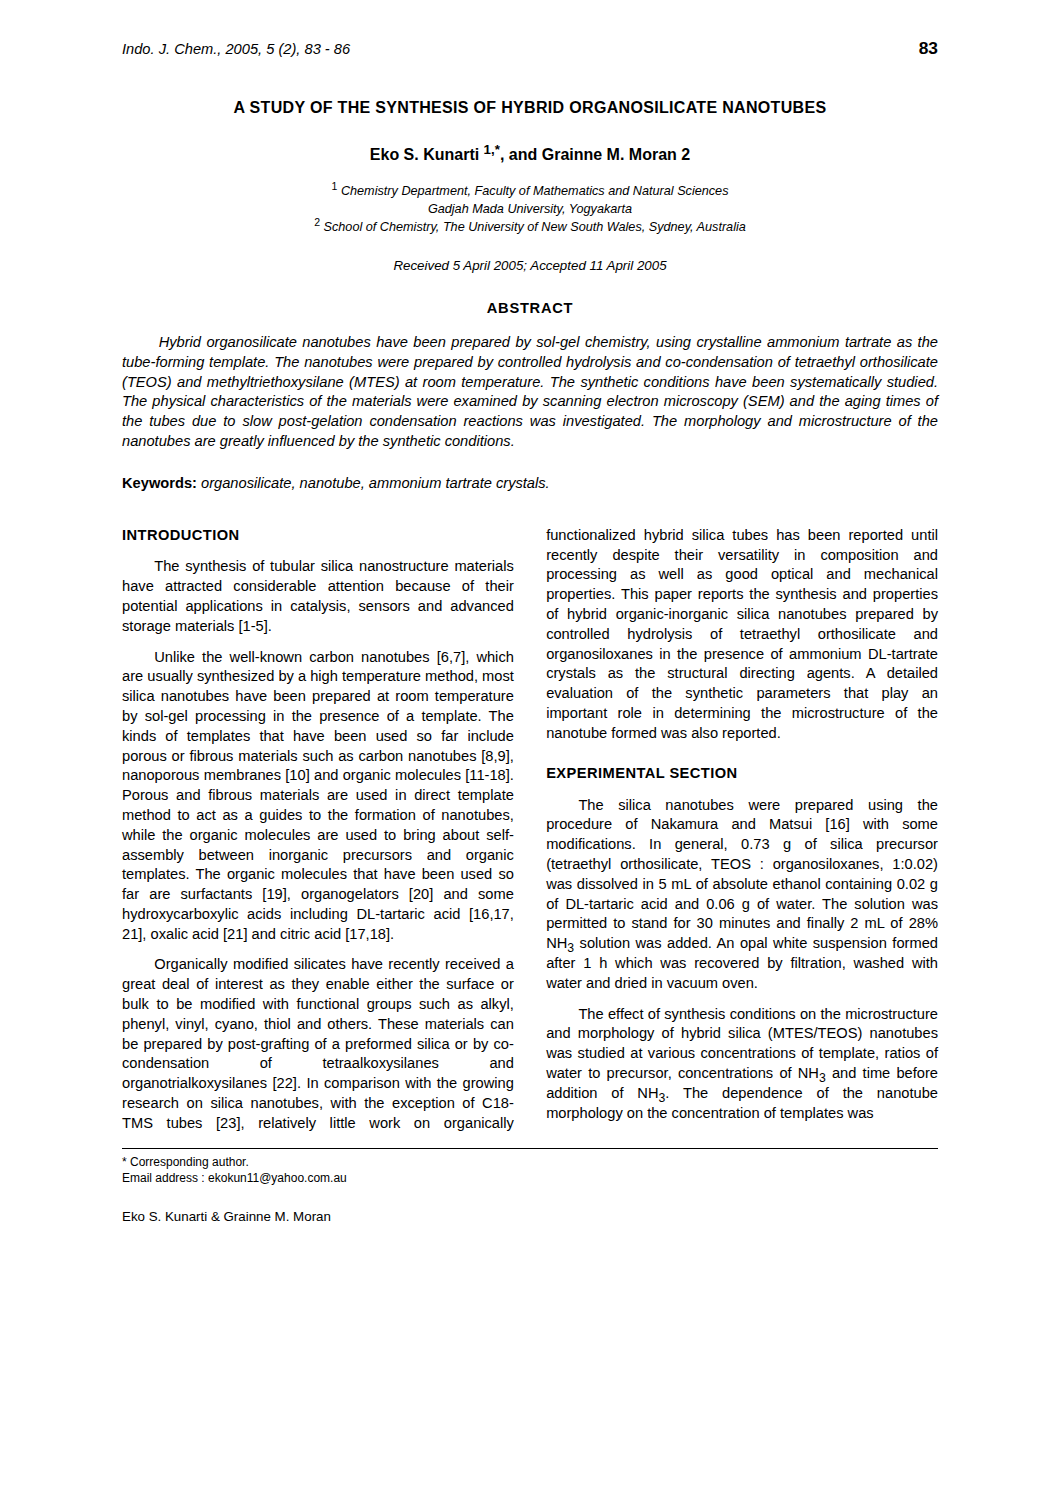Indo. J. Chem., 2005, 5 (2), 83 - 86 83
A STUDY OF THE SYNTHESIS OF HYBRID ORGANOSILICATE NANOTUBES
Eko S. Kunarti 1,*, and Grainne M. Moran 2
1 Chemistry Department, Faculty of Mathematics and Natural Sciences
Gadjah Mada University, Yogyakarta
2 School of Chemistry, The University of New South Wales, Sydney, Australia
Received 5 April 2005; Accepted 11 April 2005
ABSTRACT
Hybrid organosilicate nanotubes have been prepared by sol-gel chemistry, using crystalline ammonium tartrate as the tube-forming template. The nanotubes were prepared by controlled hydrolysis and co-condensation of tetraethyl orthosilicate (TEOS) and methyltriethoxysilane (MTES) at room temperature. The synthetic conditions have been systematically studied. The physical characteristics of the materials were examined by scanning electron microscopy (SEM) and the aging times of the tubes due to slow post-gelation condensation reactions was investigated. The morphology and microstructure of the nanotubes are greatly influenced by the synthetic conditions.
Keywords: organosilicate, nanotube, ammonium tartrate crystals.
INTRODUCTION
The synthesis of tubular silica nanostructure materials have attracted considerable attention because of their potential applications in catalysis, sensors and advanced storage materials [1-5].
Unlike the well-known carbon nanotubes [6,7], which are usually synthesized by a high temperature method, most silica nanotubes have been prepared at room temperature by sol-gel processing in the presence of a template. The kinds of templates that have been used so far include porous or fibrous materials such as carbon nanotubes [8,9], nanoporous membranes [10] and organic molecules [11-18]. Porous and fibrous materials are used in direct template method to act as a guides to the formation of nanotubes, while the organic molecules are used to bring about self-assembly between inorganic precursors and organic templates. The organic molecules that have been used so far are surfactants [19], organogelators [20] and some hydroxycarboxylic acids including DL-tartaric acid [16,17, 21], oxalic acid [21] and citric acid [17,18].
Organically modified silicates have recently received a great deal of interest as they enable either the surface or bulk to be modified with functional groups such as alkyl, phenyl, vinyl, cyano, thiol and others. These materials can be prepared by post-grafting of a preformed silica or by co-condensation of tetraalkoxysilanes and organotrialkoxysilanes [22]. In comparison with the growing research on silica nanotubes, with the exception of C18-TMS tubes [23], relatively little work on organically functionalized hybrid silica tubes has been reported until recently despite their versatility in composition and processing as well as good optical and mechanical properties. This paper reports the synthesis and properties of hybrid organic-inorganic silica nanotubes prepared by controlled hydrolysis of tetraethyl orthosilicate and organosiloxanes in the presence of ammonium DL-tartrate crystals as the structural directing agents. A detailed evaluation of the synthetic parameters that play an important role in determining the microstructure of the nanotube formed was also reported.
EXPERIMENTAL SECTION
The silica nanotubes were prepared using the procedure of Nakamura and Matsui [16] with some modifications. In general, 0.73 g of silica precursor (tetraethyl orthosilicate, TEOS : organosiloxanes, 1:0.02) was dissolved in 5 mL of absolute ethanol containing 0.02 g of DL-tartaric acid and 0.06 g of water. The solution was permitted to stand for 30 minutes and finally 2 mL of 28% NH3 solution was added. An opal white suspension formed after 1 h which was recovered by filtration, washed with water and dried in vacuum oven.
The effect of synthesis conditions on the microstructure and morphology of hybrid silica (MTES/TEOS) nanotubes was studied at various concentrations of template, ratios of water to precursor, concentrations of NH3 and time before addition of NH3. The dependence of the nanotube morphology on the concentration of templates was
* Corresponding author.
Email address : ekokun11@yahoo.com.au
Eko S. Kunarti & Grainne M. Moran